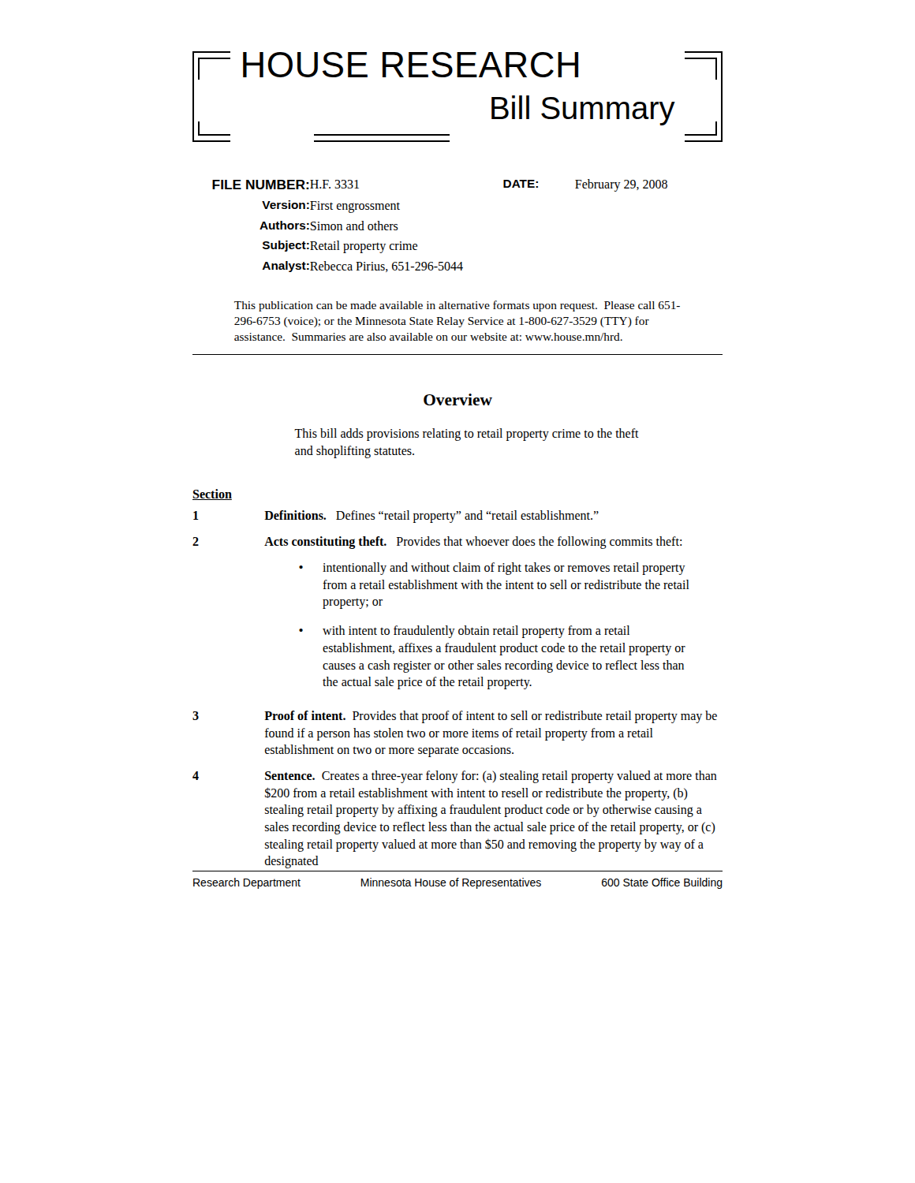HOUSE RESEARCH
Bill Summary
| FILE NUMBER: | H.F. 3331 | DATE: | February 29, 2008 |
| Version: | First engrossment | | |
| Authors: | Simon and others | | |
| Subject: | Retail property crime | | |
| Analyst: | Rebecca Pirius, 651-296-5044 | | |
This publication can be made available in alternative formats upon request. Please call 651-296-6753 (voice); or the Minnesota State Relay Service at 1-800-627-3529 (TTY) for assistance. Summaries are also available on our website at: www.house.mn/hrd.
Overview
This bill adds provisions relating to retail property crime to the theft and shoplifting statutes.
Section
| 1 | Definitions. Defines “retail property” and “retail establishment.” |
| 2 | Acts constituting theft. Provides that whoever does the following commits theft: intentionally and without claim of right takes or removes retail property from a retail establishment with the intent to sell or redistribute the retail property; or with intent to fraudulently obtain retail property from a retail establishment, affixes a fraudulent product code to the retail property or causes a cash register or other sales recording device to reflect less than the actual sale price of the retail property. |
| 3 | Proof of intent. Provides that proof of intent to sell or redistribute retail property may be found if a person has stolen two or more items of retail property from a retail establishment on two or more separate occasions. |
| 4 | Sentence. Creates a three-year felony for: (a) stealing retail property valued at more than $200 from a retail establishment with intent to resell or redistribute the property, (b) stealing retail property by affixing a fraudulent product code or by otherwise causing a sales recording device to reflect less than the actual sale price of the retail property, or (c) stealing retail property valued at more than $50 and removing the property by way of a designated |
Research Department Minnesota House of Representatives 600 State Office Building